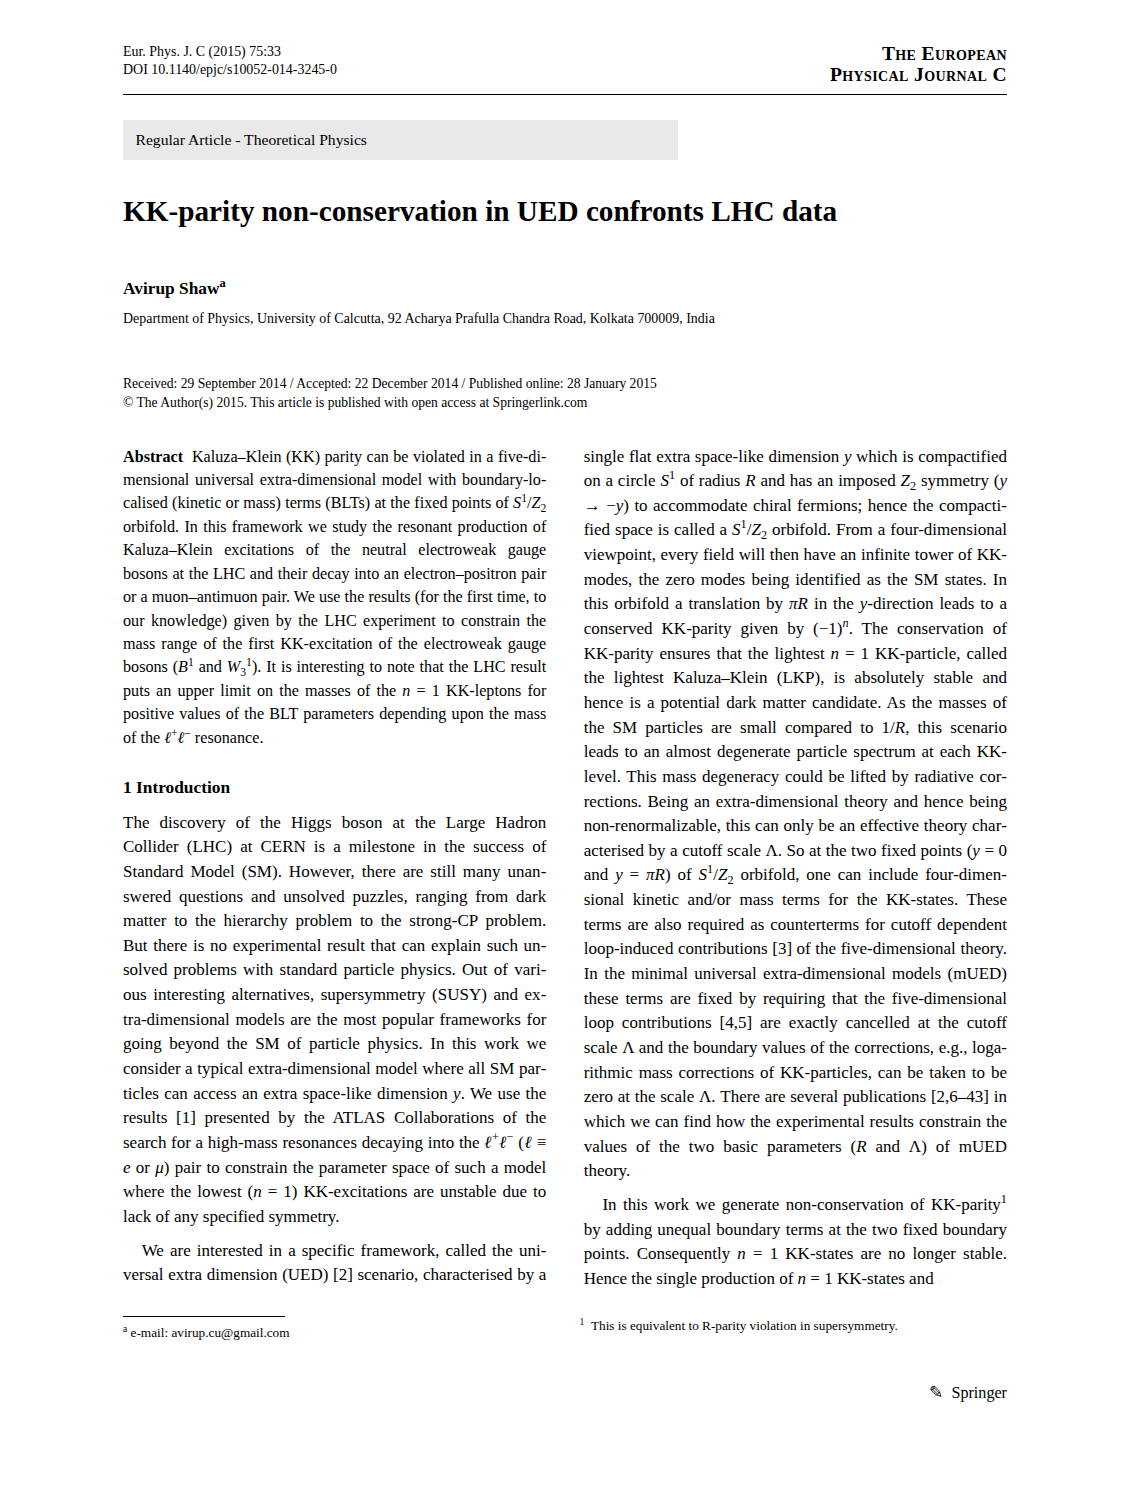Eur. Phys. J. C (2015) 75:33
DOI 10.1140/epjc/s10052-014-3245-0
The European
Physical Journal C
Regular Article - Theoretical Physics
KK-parity non-conservation in UED confronts LHC data
Avirup Shawa
Department of Physics, University of Calcutta, 92 Acharya Prafulla Chandra Road, Kolkata 700009, India
Received: 29 September 2014 / Accepted: 22 December 2014 / Published online: 28 January 2015
© The Author(s) 2015. This article is published with open access at Springerlink.com
Abstract Kaluza–Klein (KK) parity can be violated in a five-dimensional universal extra-dimensional model with boundary-localised (kinetic or mass) terms (BLTs) at the fixed points of S1/Z2 orbifold. In this framework we study the resonant production of Kaluza–Klein excitations of the neutral electroweak gauge bosons at the LHC and their decay into an electron–positron pair or a muon–antimuon pair. We use the results (for the first time, to our knowledge) given by the LHC experiment to constrain the mass range of the first KK-excitation of the electroweak gauge bosons (B1 and W31). It is interesting to note that the LHC result puts an upper limit on the masses of the n = 1 KK-leptons for positive values of the BLT parameters depending upon the mass of the ℓ+ℓ− resonance.
1 Introduction
The discovery of the Higgs boson at the Large Hadron Collider (LHC) at CERN is a milestone in the success of Standard Model (SM). However, there are still many unanswered questions and unsolved puzzles, ranging from dark matter to the hierarchy problem to the strong-CP problem. But there is no experimental result that can explain such unsolved problems with standard particle physics. Out of various interesting alternatives, supersymmetry (SUSY) and extra-dimensional models are the most popular frameworks for going beyond the SM of particle physics. In this work we consider a typical extra-dimensional model where all SM particles can access an extra space-like dimension y. We use the results [1] presented by the ATLAS Collaborations of the search for a high-mass resonances decaying into the ℓ+ℓ− (ℓ ≡ e or μ) pair to constrain the parameter space of such a model where the lowest (n = 1) KK-excitations are unstable due to lack of any specified symmetry.
We are interested in a specific framework, called the universal extra dimension (UED) [2] scenario, characterised by a single flat extra space-like dimension y which is compactified on a circle S1 of radius R and has an imposed Z2 symmetry (y → −y) to accommodate chiral fermions; hence the compactified space is called a S1/Z2 orbifold. From a four-dimensional viewpoint, every field will then have an infinite tower of KK-modes, the zero modes being identified as the SM states. In this orbifold a translation by πR in the y-direction leads to a conserved KK-parity given by (−1)n. The conservation of KK-parity ensures that the lightest n = 1 KK-particle, called the lightest Kaluza–Klein (LKP), is absolutely stable and hence is a potential dark matter candidate. As the masses of the SM particles are small compared to 1/R, this scenario leads to an almost degenerate particle spectrum at each KK-level. This mass degeneracy could be lifted by radiative corrections. Being an extra-dimensional theory and hence being non-renormalizable, this can only be an effective theory characterised by a cutoff scale Λ. So at the two fixed points (y = 0 and y = πR) of S1/Z2 orbifold, one can include four-dimensional kinetic and/or mass terms for the KK-states. These terms are also required as counterterms for cutoff dependent loop-induced contributions [3] of the five-dimensional theory. In the minimal universal extra-dimensional models (mUED) these terms are fixed by requiring that the five-dimensional loop contributions [4,5] are exactly cancelled at the cutoff scale Λ and the boundary values of the corrections, e.g., logarithmic mass corrections of KK-particles, can be taken to be zero at the scale Λ. There are several publications [2,6–43] in which we can find how the experimental results constrain the values of the two basic parameters (R and Λ) of mUED theory.
In this work we generate non-conservation of KK-parity1 by adding unequal boundary terms at the two fixed boundary points. Consequently n = 1 KK-states are no longer stable. Hence the single production of n = 1 KK-states and
a e-mail: avirup.cu@gmail.com
1 This is equivalent to R-parity violation in supersymmetry.
✎ Springer